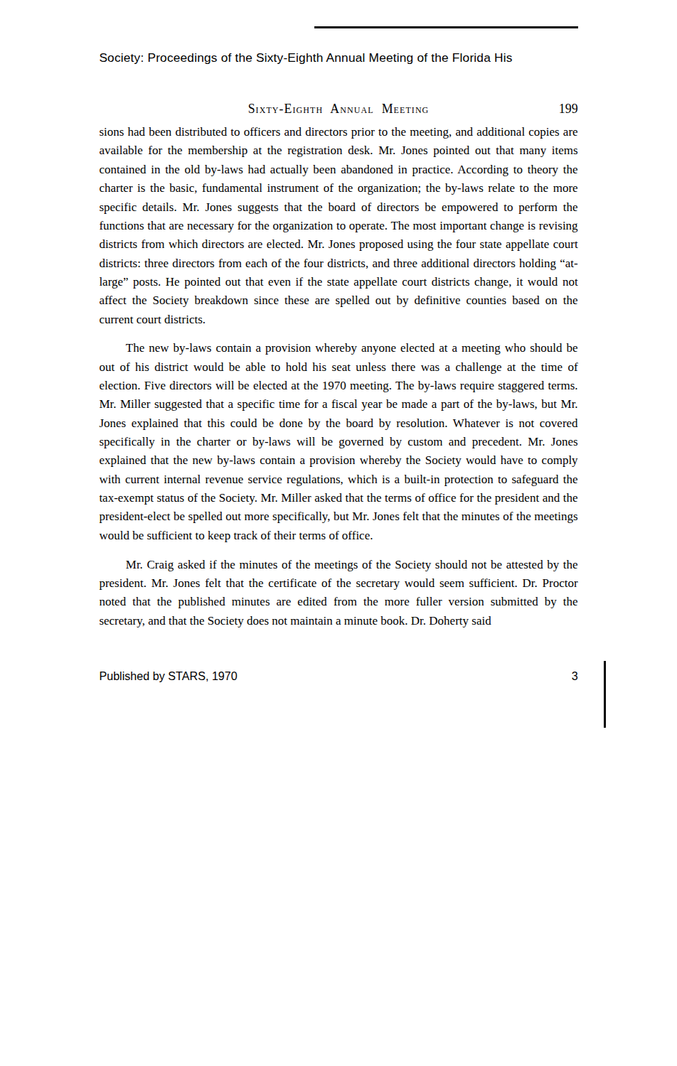Society: Proceedings of the Sixty-Eighth Annual Meeting of the Florida His
Sixty-Eighth Annual Meeting 199
sions had been distributed to officers and directors prior to the meeting, and additional copies are available for the membership at the registration desk. Mr. Jones pointed out that many items contained in the old by-laws had actually been abandoned in practice. According to theory the charter is the basic, fundamental instrument of the organization; the by-laws relate to the more specific details. Mr. Jones suggests that the board of directors be empowered to perform the functions that are necessary for the organization to operate. The most important change is revising districts from which directors are elected. Mr. Jones proposed using the four state appellate court districts: three directors from each of the four districts, and three additional directors holding “at-large” posts. He pointed out that even if the state appellate court districts change, it would not affect the Society breakdown since these are spelled out by definitive counties based on the current court districts.
The new by-laws contain a provision whereby anyone elected at a meeting who should be out of his district would be able to hold his seat unless there was a challenge at the time of election. Five directors will be elected at the 1970 meeting. The by-laws require staggered terms. Mr. Miller suggested that a specific time for a fiscal year be made a part of the by-laws, but Mr. Jones explained that this could be done by the board by resolution. Whatever is not covered specifically in the charter or by-laws will be governed by custom and precedent. Mr. Jones explained that the new by-laws contain a provision whereby the Society would have to comply with current internal revenue service regulations, which is a built-in protection to safeguard the tax-exempt status of the Society. Mr. Miller asked that the terms of office for the president and the president-elect be spelled out more specifically, but Mr. Jones felt that the minutes of the meetings would be sufficient to keep track of their terms of office.
Mr. Craig asked if the minutes of the meetings of the Society should not be attested by the president. Mr. Jones felt that the certificate of the secretary would seem sufficient. Dr. Proctor noted that the published minutes are edited from the more fuller version submitted by the secretary, and that the Society does not maintain a minute book. Dr. Doherty said
Published by STARS, 1970 3